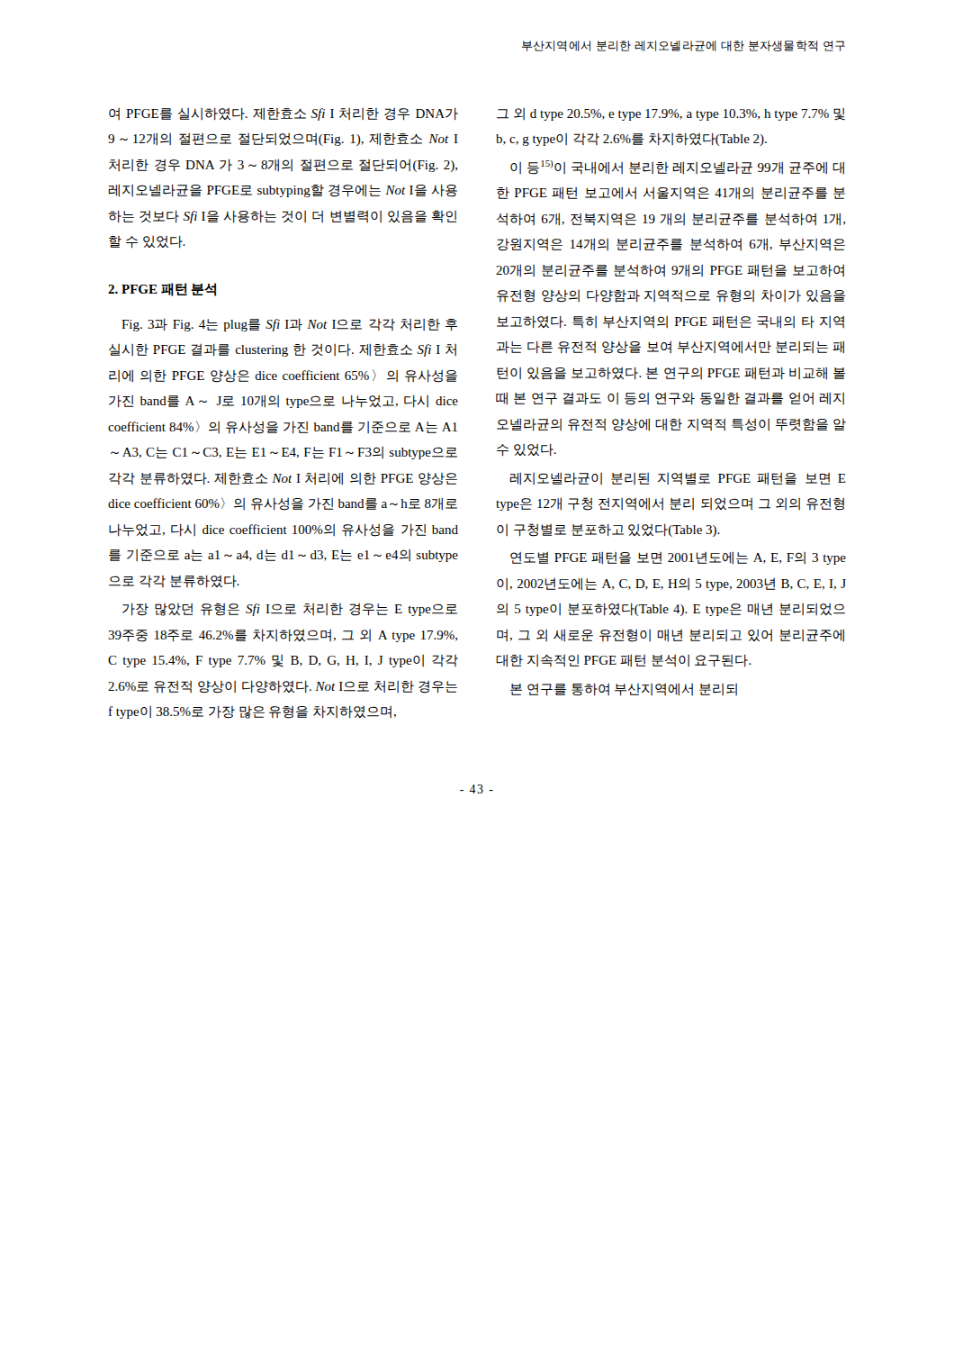부산지역에서 분리한 레지오넬라균에 대한 분자생물학적 연구
여 PFGE를 실시하였다. 제한효소 Sfi I 처리한 경우 DNA가 9～12개의 절편으로 절단되었으며(Fig. 1), 제한효소 Not I 처리한 경우 DNA 가 3～8개의 절편으로 절단되어(Fig. 2), 레지오넬라균을 PFGE로 subtyping할 경우에는 Not I을 사용하는 것보다 Sfi I을 사용하는 것이 더 변별력이 있음을 확인할 수 있었다.
2. PFGE 패턴 분석
Fig. 3과 Fig. 4는 plug를 Sfi I과 Not I으로 각각 처리한 후 실시한 PFGE 결과를 clustering 한 것이다. 제한효소 Sfi I 처리에 의한 PFGE 양상은 dice coefficient 65%〉의 유사성을 가진 band를 A～ J로 10개의 type으로 나누었고, 다시 dice coefficient 84%〉의 유사성을 가진 band를 기준으로 A는 A1～A3, C는 C1～C3, E는 E1～E4, F는 F1～F3의 subtype으로 각각 분류하였다. 제한효소 Not I 처리에 의한 PFGE 양상은 dice coefficient 60%〉의 유사성을 가진 band를 a～h로 8개로 나누었고, 다시 dice coefficient 100%의 유사성을 가진 band를 기준으로 a는 a1～a4, d는 d1～d3, E는 e1～e4의 subtype으로 각각 분류하였다.
가장 많았던 유형은 Sfi I으로 처리한 경우는 E type으로 39주중 18주로 46.2%를 차지하였으며, 그 외 A type 17.9%, C type 15.4%, F type 7.7% 및 B, D, G, H, I, J type이 각각 2.6%로 유전적 양상이 다양하였다. Not I으로 처리한 경우는 f type이 38.5%로 가장 많은 유형을 차지하였으며,
그 외 d type 20.5%, e type 17.9%, a type 10.3%, h type 7.7% 및 b, c, g type이 각각 2.6%를 차지하였다(Table 2).
이 등15)이 국내에서 분리한 레지오넬라균 99개 균주에 대한 PFGE 패턴 보고에서 서울지역은 41개의 분리균주를 분석하여 6개, 전북지역은 19 개의 분리균주를 분석하여 1개, 강원지역은 14개의 분리균주를 분석하여 6개, 부산지역은 20개의 분리균주를 분석하여 9개의 PFGE 패턴을 보고하여 유전형 양상의 다양함과 지역적으로 유형의 차이가 있음을 보고하였다. 특히 부산지역의 PFGE 패턴은 국내의 타 지역과는 다른 유전적 양상을 보여 부산지역에서만 분리되는 패턴이 있음을 보고하였다. 본 연구의 PFGE 패턴과 비교해 볼 때 본 연구 결과도 이 등의 연구와 동일한 결과를 얻어 레지오넬라균의 유전적 양상에 대한 지역적 특성이 뚜렷함을 알 수 있었다.
레지오넬라균이 분리된 지역별로 PFGE 패턴을 보면 E type은 12개 구청 전지역에서 분리 되었으며 그 외의 유전형이 구청별로 분포하고 있었다(Table 3).
연도별 PFGE 패턴을 보면 2001년도에는 A, E, F의 3 type이, 2002년도에는 A, C, D, E, H의 5 type, 2003년 B, C, E, I, J의 5 type이 분포하였다(Table 4). E type은 매년 분리되었으며, 그 외 새로운 유전형이 매년 분리되고 있어 분리균주에 대한 지속적인 PFGE 패턴 분석이 요구된다.
본 연구를 통하여 부산지역에서 분리되
- 43 -